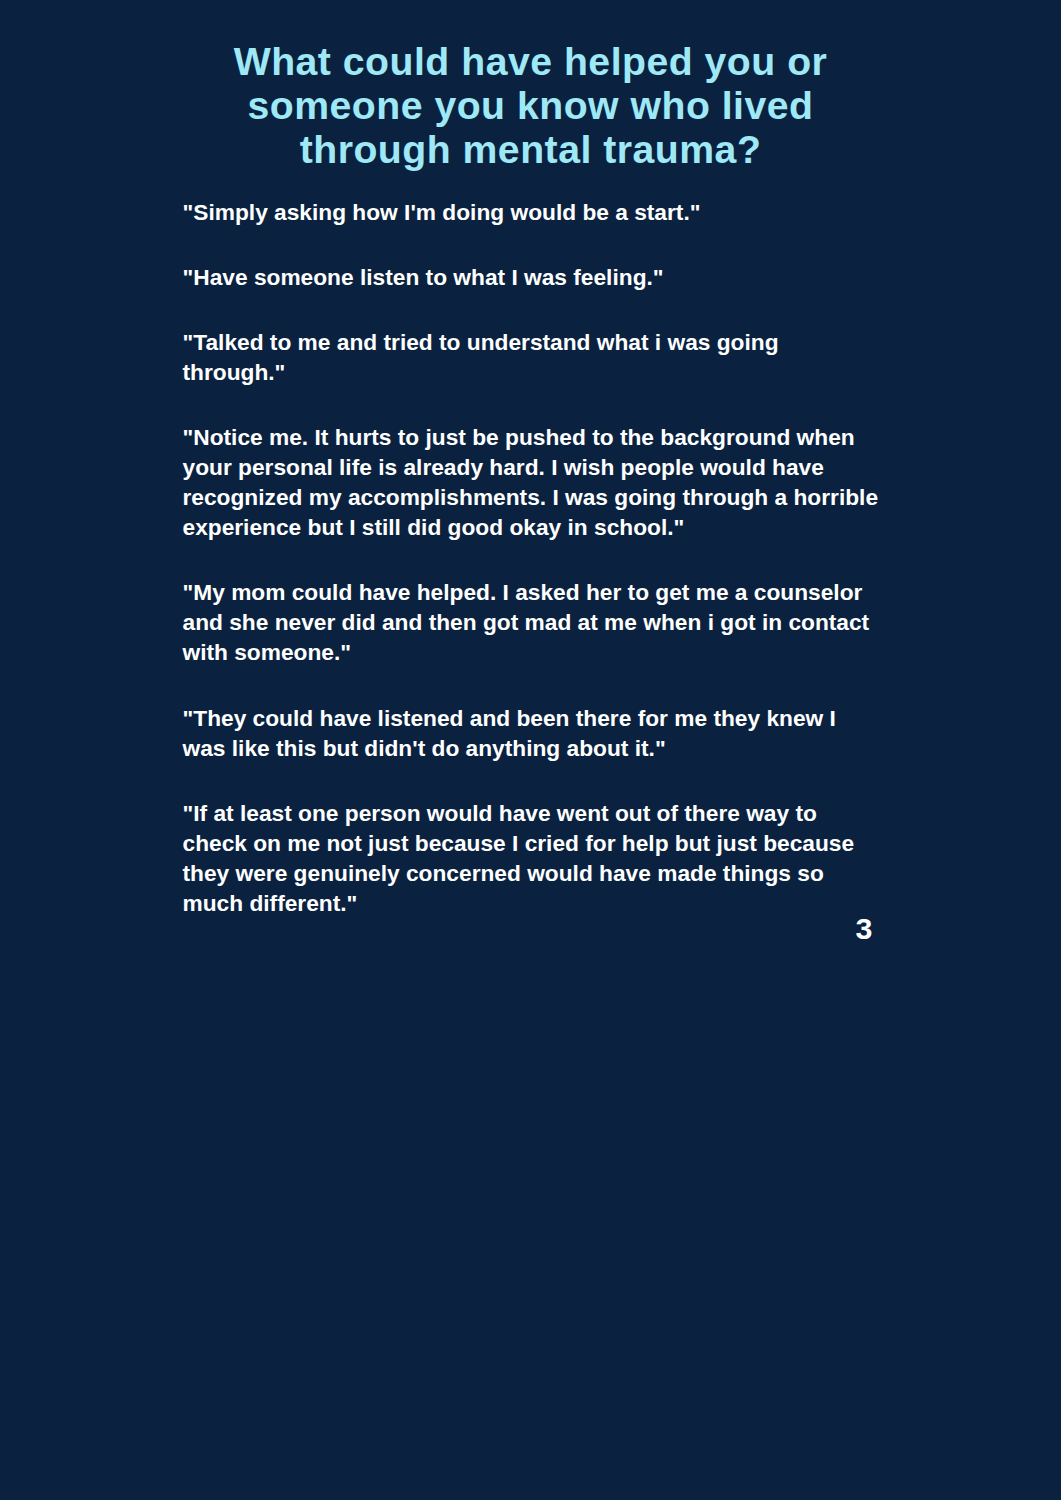What could have helped you or someone you know who lived through mental trauma?
"Simply asking how I'm doing would be a start."
"Have someone listen to what I was feeling."
"Talked to me and tried to understand what i was going through."
"Notice me. It hurts to just be pushed to the background when your personal life is already hard. I wish people would have recognized my accomplishments. I was going through a horrible experience but I still did good okay in school."
"My mom could have helped. I asked her to get me a counselor and she never did and then got mad at me when i got in contact with someone."
"They could have listened and been there for me they knew I was like this but didn't do anything about it."
"If at least one person would have went out of there way to check on me not just because I cried for help but just because they were genuinely concerned would have made things so much different."
3